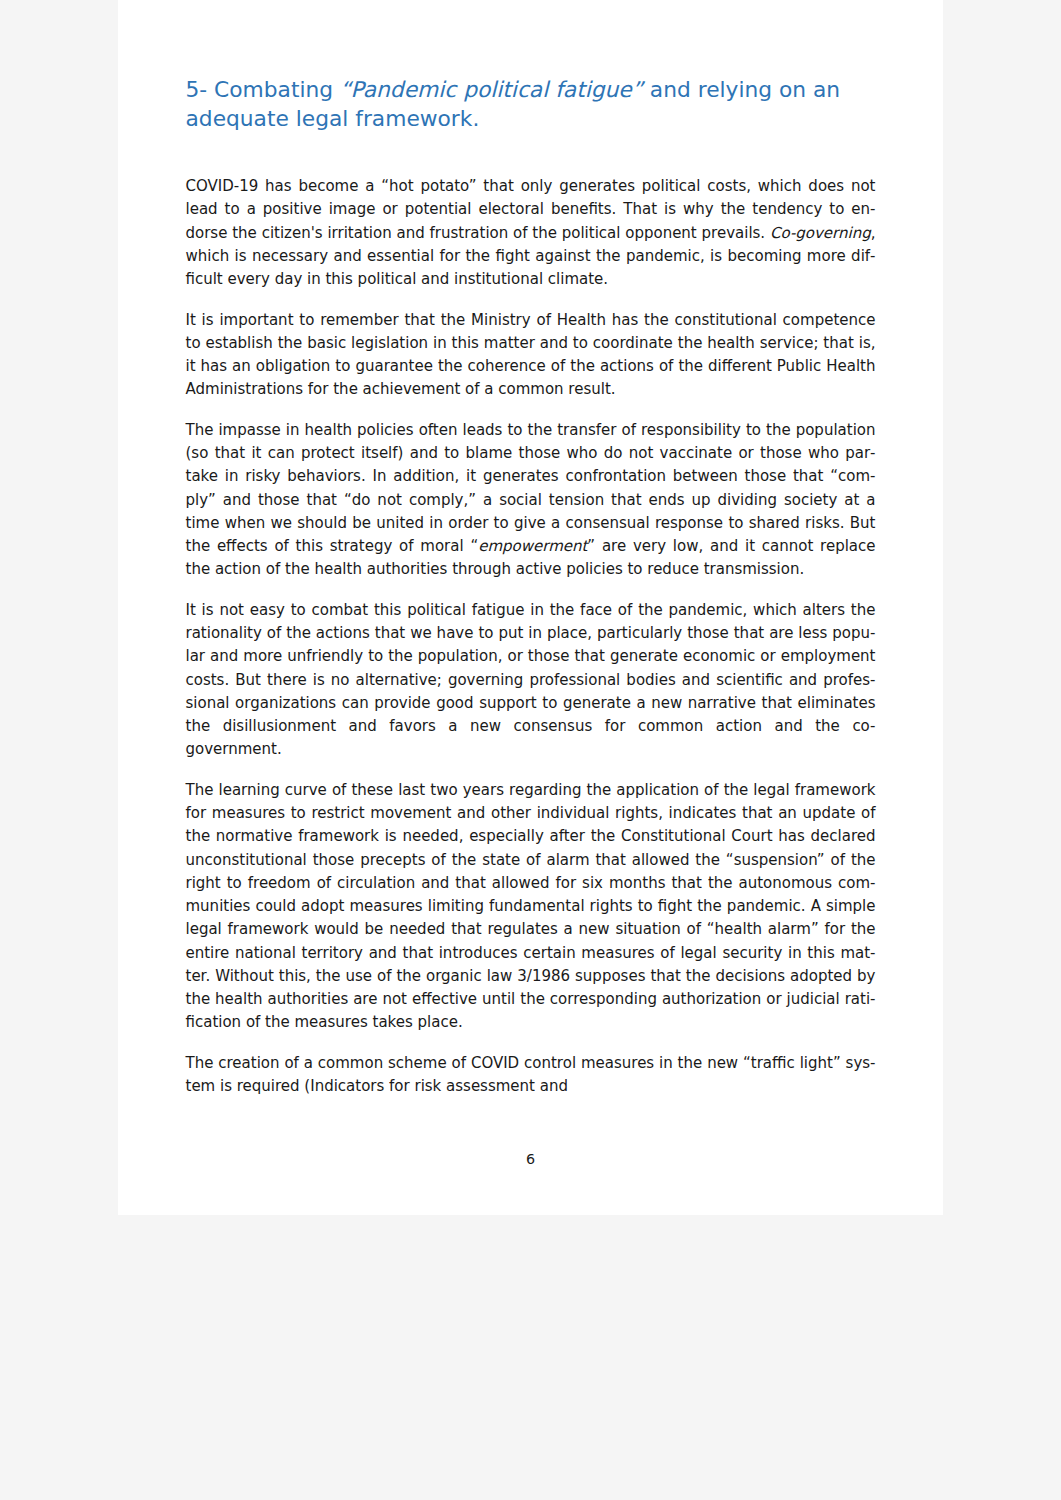5- Combating “Pandemic political fatigue” and relying on an adequate legal framework.
COVID-19 has become a “hot potato” that only generates political costs, which does not lead to a positive image or potential electoral benefits. That is why the tendency to endorse the citizen's irritation and frustration of the political opponent prevails. Co-governing, which is necessary and essential for the fight against the pandemic, is becoming more difficult every day in this political and institutional climate.
It is important to remember that the Ministry of Health has the constitutional competence to establish the basic legislation in this matter and to coordinate the health service; that is, it has an obligation to guarantee the coherence of the actions of the different Public Health Administrations for the achievement of a common result.
The impasse in health policies often leads to the transfer of responsibility to the population (so that it can protect itself) and to blame those who do not vaccinate or those who partake in risky behaviors. In addition, it generates confrontation between those that “comply” and those that “do not comply,” a social tension that ends up dividing society at a time when we should be united in order to give a consensual response to shared risks. But the effects of this strategy of moral “empowerment” are very low, and it cannot replace the action of the health authorities through active policies to reduce transmission.
It is not easy to combat this political fatigue in the face of the pandemic, which alters the rationality of the actions that we have to put in place, particularly those that are less popular and more unfriendly to the population, or those that generate economic or employment costs. But there is no alternative; governing professional bodies and scientific and professional organizations can provide good support to generate a new narrative that eliminates the disillusionment and favors a new consensus for common action and the co-government.
The learning curve of these last two years regarding the application of the legal framework for measures to restrict movement and other individual rights, indicates that an update of the normative framework is needed, especially after the Constitutional Court has declared unconstitutional those precepts of the state of alarm that allowed the “suspension” of the right to freedom of circulation and that allowed for six months that the autonomous communities could adopt measures limiting fundamental rights to fight the pandemic. A simple legal framework would be needed that regulates a new situation of “health alarm” for the entire national territory and that introduces certain measures of legal security in this matter. Without this, the use of the organic law 3/1986 supposes that the decisions adopted by the health authorities are not effective until the corresponding authorization or judicial ratification of the measures takes place.
The creation of a common scheme of COVID control measures in the new “traffic light” system is required (Indicators for risk assessment and
6